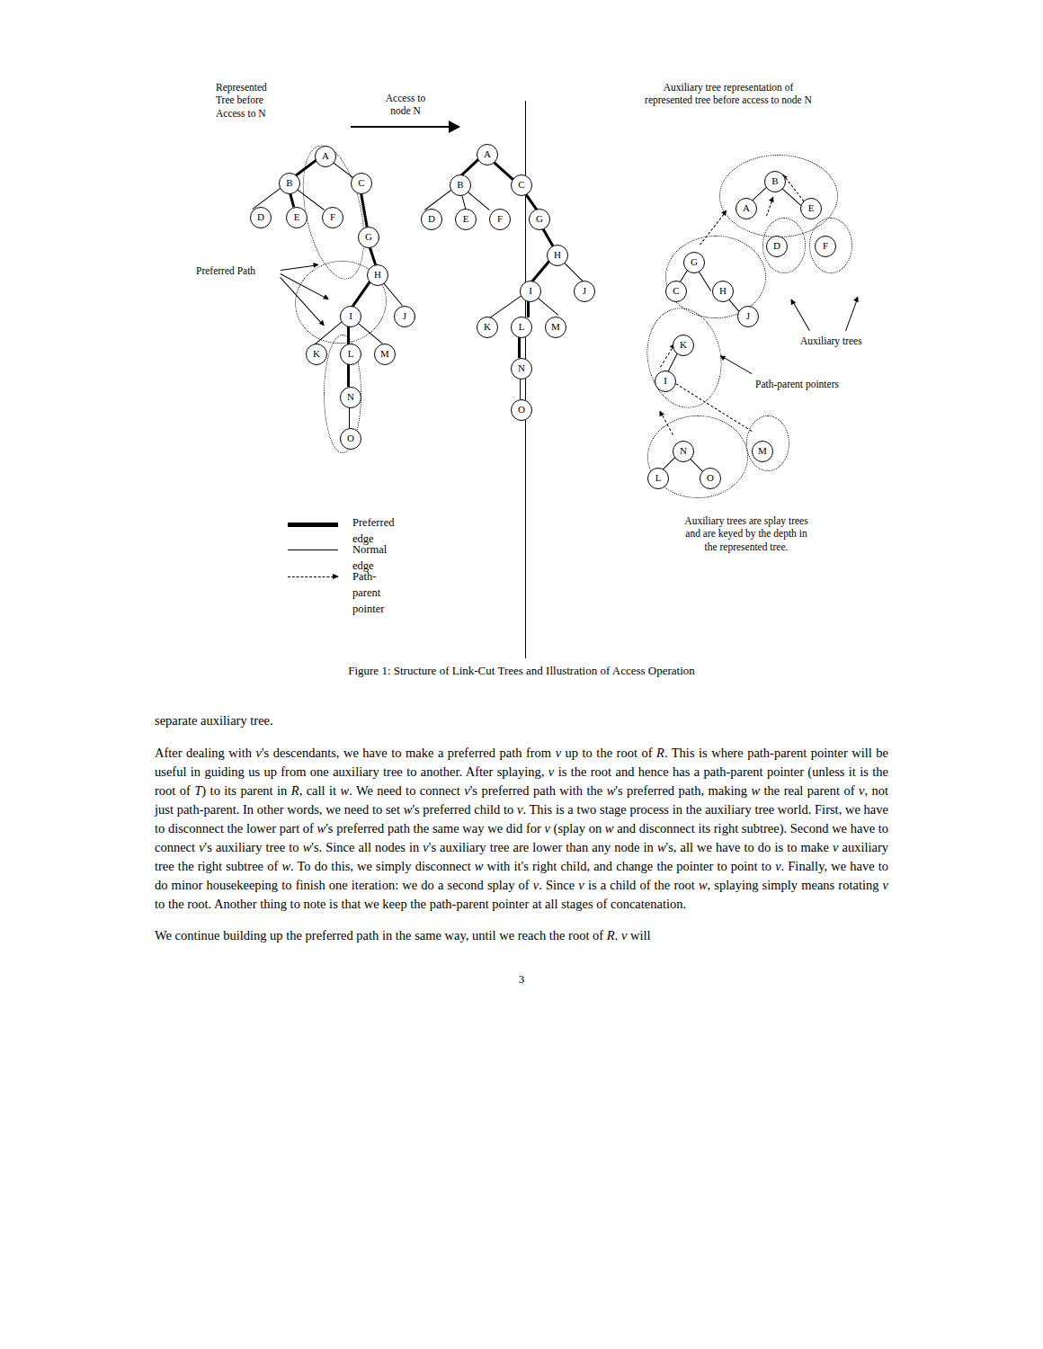Represented
Tree before
Access to N
Access to
node N
A
B
C
D
E
F
G
H
I
J
K
L
M
N
O
Preferred Path
A
B
C
D
E
F
G
H
I
J
K
L
M
N
O
Auxiliary tree representation of
represented tree before access to node N
B
A
E
D
F
G
C
H
J
K
I
N
L
O
M
Auxiliary trees
Path-parent pointers
Auxiliary trees are splay trees
and are keyed by the depth in
the represented tree.
Preferred edge
Normal edge
Path-parent pointer
Figure 1: Structure of Link-Cut Trees and Illustration of Access Operation
separate auxiliary tree.
After dealing with v's descendants, we have to make a preferred path from v up to the root of R. This is where path-parent pointer will be useful in guiding us up from one auxiliary tree to another. After splaying, v is the root and hence has a path-parent pointer (unless it is the root of T) to its parent in R, call it w. We need to connect v's preferred path with the w's preferred path, making w the real parent of v, not just path-parent. In other words, we need to set w's preferred child to v. This is a two stage process in the auxiliary tree world. First, we have to disconnect the lower part of w's preferred path the same way we did for v (splay on w and disconnect its right subtree). Second we have to connect v's auxiliary tree to w's. Since all nodes in v's auxiliary tree are lower than any node in w's, all we have to do is to make v auxiliary tree the right subtree of w. To do this, we simply disconnect w with it's right child, and change the pointer to point to v. Finally, we have to do minor housekeeping to finish one iteration: we do a second splay of v. Since v is a child of the root w, splaying simply means rotating v to the root. Another thing to note is that we keep the path-parent pointer at all stages of concatenation.
We continue building up the preferred path in the same way, until we reach the root of R. v will
3